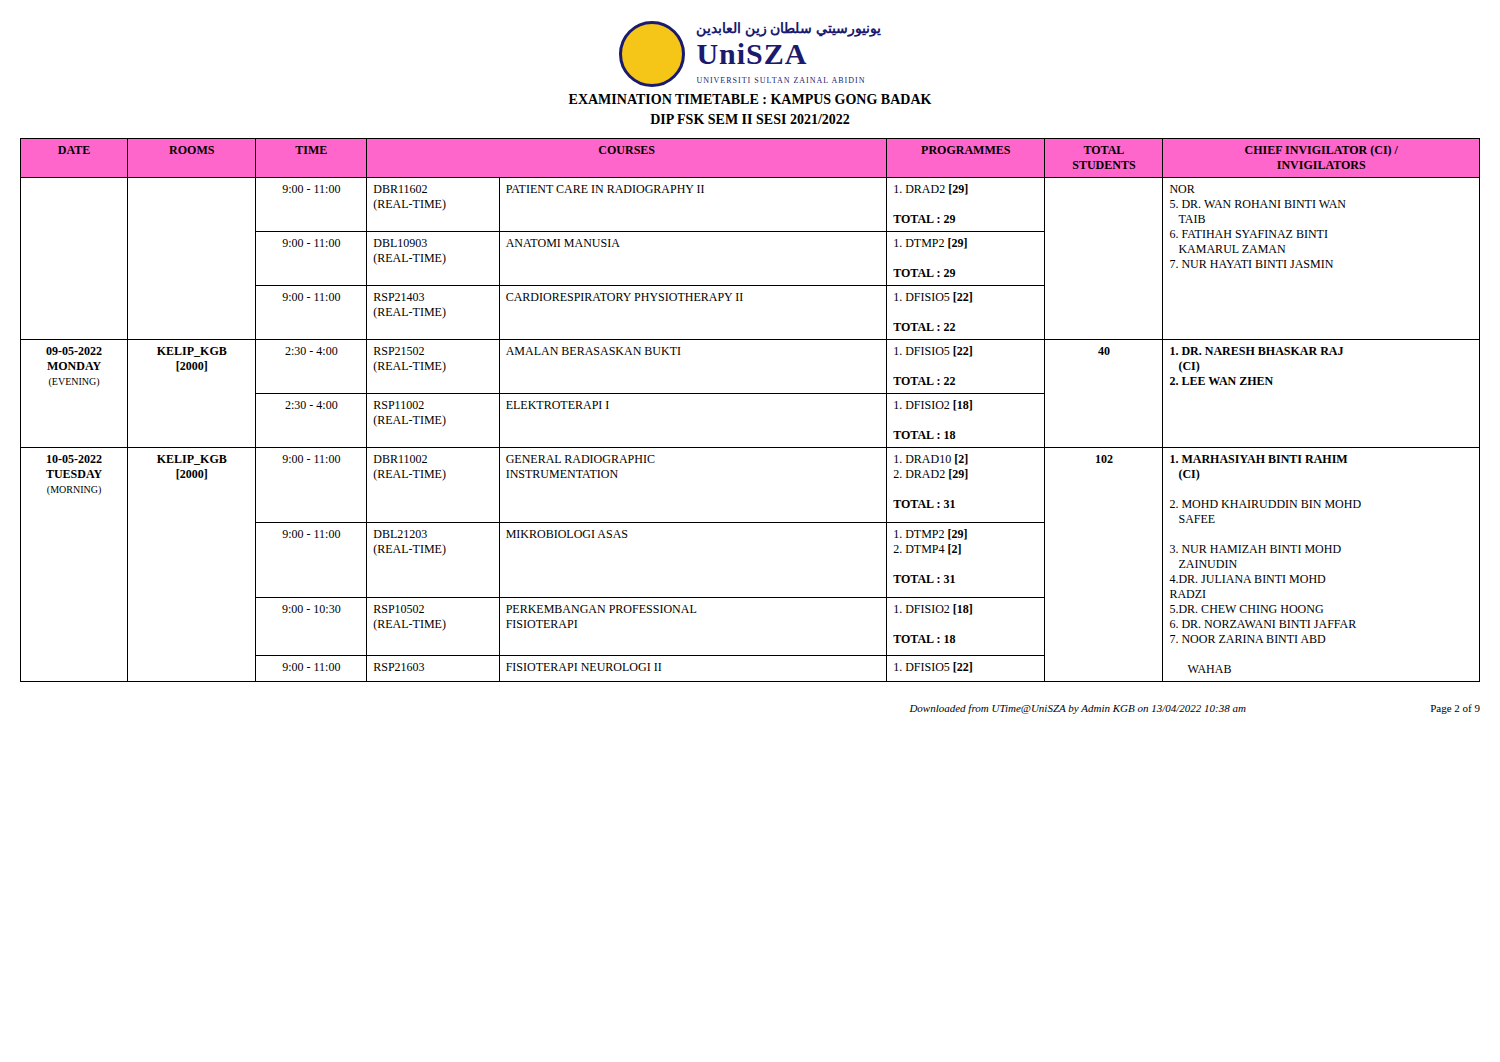يونيورسيتي سلطان زين العابدين
UniSZA
UNIVERSITI SULTAN ZAINAL ABIDIN
EXAMINATION TIMETABLE : KAMPUS GONG BADAK
DIP FSK SEM II SESI 2021/2022
| DATE | ROOMS | TIME | COURSES | PROGRAMMES | TOTAL STUDENTS | CHIEF INVIGILATOR (CI) / INVIGILATORS |
| --- | --- | --- | --- | --- | --- | --- |
| | | 9:00 - 11:00 | DBR11602 (REAL-TIME) | PATIENT CARE IN RADIOGRAPHY II | 1. DRAD2 [29] TOTAL : 29 | | NOR 5. DR. WAN ROHANI BINTI WAN TAIB 6. FATIHAH SYAFINAZ BINTI KAMARUL ZAMAN 7. NUR HAYATI BINTI JASMIN |
| 9:00 - 11:00 | DBL10903 (REAL-TIME) | ANATOMI MANUSIA | 1. DTMP2 [29] TOTAL : 29 |
| 9:00 - 11:00 | RSP21403 (REAL-TIME) | CARDIORESPIRATORY PHYSIOTHERAPY II | 1. DFISIO5 [22] TOTAL : 22 |
| 09-05-2022 MONDAY (EVENING) | KELIP_KGB [2000] | 2:30 - 4:00 | RSP21502 (REAL-TIME) | AMALAN BERASASKAN BUKTI | 1. DFISIO5 [22] TOTAL : 22 | 40 | 1. DR. NARESH BHASKAR RAJ (CI) 2. LEE WAN ZHEN |
| 2:30 - 4:00 | RSP11002 (REAL-TIME) | ELEKTROTERAPI I | 1. DFISIO2 [18] TOTAL : 18 |
| 10-05-2022 TUESDAY (MORNING) | KELIP_KGB [2000] | 9:00 - 11:00 | DBR11002 (REAL-TIME) | GENERAL RADIOGRAPHIC INSTRUMENTATION | 1. DRAD10 [2] 2. DRAD2 [29] TOTAL : 31 | 102 | 1. MARHASIYAH BINTI RAHIM (CI) 2. MOHD KHAIRUDDIN BIN MOHD SAFEE 3. NUR HAMIZAH BINTI MOHD ZAINUDIN 4.DR. JULIANA BINTI MOHD RADZI 5.DR. CHEW CHING HOONG 6. DR. NORZAWANI BINTI JAFFAR 7. NOOR ZARINA BINTI ABD WAHAB |
| 9:00 - 11:00 | DBL21203 (REAL-TIME) | MIKROBIOLOGI ASAS | 1. DTMP2 [29] 2. DTMP4 [2] TOTAL : 31 |
| 9:00 - 10:30 | RSP10502 (REAL-TIME) | PERKEMBANGAN PROFESSIONAL FISIOTERAPI | 1. DFISIO2 [18] TOTAL : 18 |
| 9:00 - 11:00 | RSP21603 | FISIOTERAPI NEUROLOGI II | 1. DFISIO5 [22] |
Downloaded from UTime@UniSZA by Admin KGB on 13/04/2022 10:38 am
Page 2 of 9